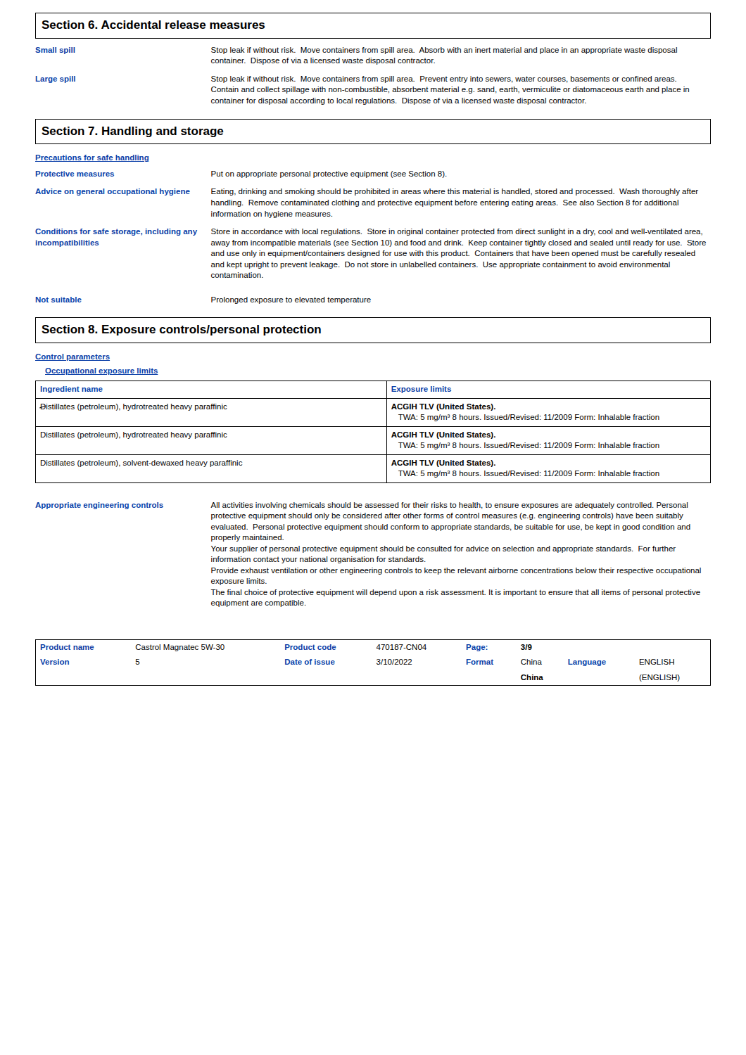Section 6. Accidental release measures
| Small spill | Stop leak if without risk. Move containers from spill area. Absorb with an inert material and place in an appropriate waste disposal container. Dispose of via a licensed waste disposal contractor. |
| Large spill | Stop leak if without risk. Move containers from spill area. Prevent entry into sewers, water courses, basements or confined areas. Contain and collect spillage with non-combustible, absorbent material e.g. sand, earth, vermiculite or diatomaceous earth and place in container for disposal according to local regulations. Dispose of via a licensed waste disposal contractor. |
Section 7. Handling and storage
Precautions for safe handling
| Protective measures | Put on appropriate personal protective equipment (see Section 8). |
| Advice on general occupational hygiene | Eating, drinking and smoking should be prohibited in areas where this material is handled, stored and processed. Wash thoroughly after handling. Remove contaminated clothing and protective equipment before entering eating areas. See also Section 8 for additional information on hygiene measures. |
| Conditions for safe storage, including any incompatibilities | Store in accordance with local regulations. Store in original container protected from direct sunlight in a dry, cool and well-ventilated area, away from incompatible materials (see Section 10) and food and drink. Keep container tightly closed and sealed until ready for use. Store and use only in equipment/containers designed for use with this product. Containers that have been opened must be carefully resealed and kept upright to prevent leakage. Do not store in unlabelled containers. Use appropriate containment to avoid environmental contamination. |
| Not suitable | Prolonged exposure to elevated temperature |
Section 8. Exposure controls/personal protection
Control parameters
Occupational exposure limits
| Ingredient name | Exposure limits |
| --- | --- |
| D istillates (petroleum), hydrotreated heavy paraffinic | ACGIH TLV (United States). TWA: 5 mg/m³ 8 hours. Issued/Revised: 11/2009 Form: Inhalable fraction |
| Distillates (petroleum), hydrotreated heavy paraffinic | ACGIH TLV (United States). TWA: 5 mg/m³ 8 hours. Issued/Revised: 11/2009 Form: Inhalable fraction |
| Distillates (petroleum), solvent-dewaxed heavy paraffinic | ACGIH TLV (United States). TWA: 5 mg/m³ 8 hours. Issued/Revised: 11/2009 Form: Inhalable fraction |
| Appropriate engineering controls | All activities involving chemicals should be assessed for their risks to health, to ensure exposures are adequately controlled. Personal protective equipment should only be considered after other forms of control measures (e.g. engineering controls) have been suitably evaluated. Personal protective equipment should conform to appropriate standards, be suitable for use, be kept in good condition and properly maintained. Your supplier of personal protective equipment should be consulted for advice on selection and appropriate standards. For further information contact your national organisation for standards. Provide exhaust ventilation or other engineering controls to keep the relevant airborne concentrations below their respective occupational exposure limits. The final choice of protective equipment will depend upon a risk assessment. It is important to ensure that all items of personal protective equipment are compatible. |
| Product name | Castrol Magnatec 5W-30 | Product code | 470187-CN04 | Page: | 3/9 |
| Version | 5 | Date of issue | 3/10/2022 | Format | China | Language | ENGLISH |
| | | | | | China | | (ENGLISH) |